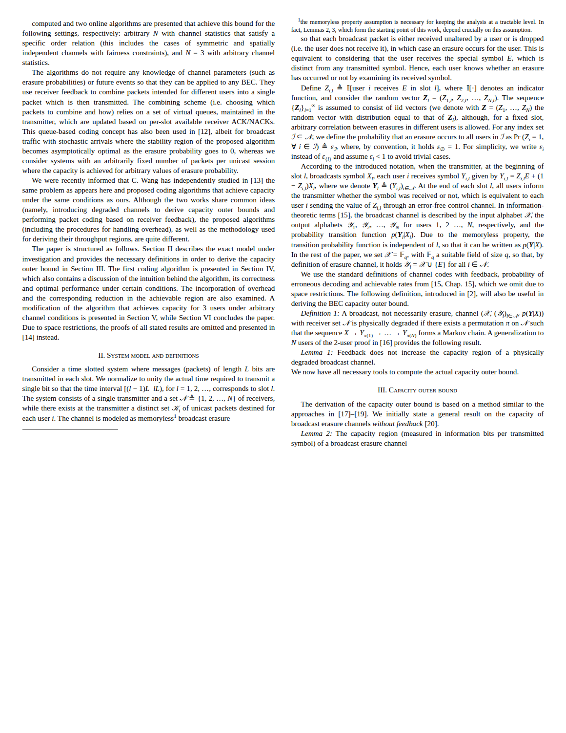computed and two online algorithms are presented that achieve this bound for the following settings, respectively: arbitrary N with channel statistics that satisfy a specific order relation (this includes the cases of symmetric and spatially independent channels with fairness constraints), and N = 3 with arbitrary channel statistics.
The algorithms do not require any knowledge of channel parameters (such as erasure probabilities) or future events so that they can be applied to any BEC. They use receiver feedback to combine packets intended for different users into a single packet which is then transmitted. The combining scheme (i.e. choosing which packets to combine and how) relies on a set of virtual queues, maintained in the transmitter, which are updated based on per-slot available receiver ACK/NACKs. This queue-based coding concept has also been used in [12], albeit for broadcast traffic with stochastic arrivals where the stability region of the proposed algorithm becomes asymptotically optimal as the erasure probability goes to 0, whereas we consider systems with an arbitrarily fixed number of packets per unicast session where the capacity is achieved for arbitrary values of erasure probability.
We were recently informed that C. Wang has independently studied in [13] the same problem as appears here and proposed coding algorithms that achieve capacity under the same conditions as ours. Although the two works share common ideas (namely, introducing degraded channels to derive capacity outer bounds and performing packet coding based on receiver feedback), the proposed algorithms (including the procedures for handling overhead), as well as the methodology used for deriving their throughput regions, are quite different.
The paper is structured as follows. Section II describes the exact model under investigation and provides the necessary definitions in order to derive the capacity outer bound in Section III. The first coding algorithm is presented in Section IV, which also contains a discussion of the intuition behind the algorithm, its correctness and optimal performance under certain conditions. The incorporation of overhead and the corresponding reduction in the achievable region are also examined. A modification of the algorithm that achieves capacity for 3 users under arbitrary channel conditions is presented in Section V, while Section VI concludes the paper. Due to space restrictions, the proofs of all stated results are omitted and presented in [14] instead.
II. System model and definitions
Consider a time slotted system where messages (packets) of length L bits are transmitted in each slot. We normalize to unity the actual time required to transmit a single bit so that the time interval [(l − 1)L lL), for l = 1, 2, …, corresponds to slot l. The system consists of a single transmitter and a set 𝒩 ≜ {1, 2, …, N} of receivers, while there exists at the transmitter a distinct set 𝒦i of unicast packets destined for each user i. The channel is modeled as memoryless1 broadcast erasure
1the memoryless property assumption is necessary for keeping the analysis at a tractable level. In fact, Lemmas 2, 3, which form the starting point of this work, depend crucially on this assumption.
so that each broadcast packet is either received unaltered by a user or is dropped (i.e. the user does not receive it), in which case an erasure occurs for the user. This is equivalent to considering that the user receives the special symbol E, which is distinct from any transmitted symbol. Hence, each user knows whether an erasure has occurred or not by examining its received symbol.
Define Zi,l ≜ 𝕀[user i receives E in slot l], where 𝕀[·] denotes an indicator function, and consider the random vector Zl = (Z1,l, Z2,l, …, ZN,l). The sequence {Zl}l=1∞ is assumed to consist of iid vectors (we denote with Z = (Z1, …, ZN) the random vector with distribution equal to that of Zl), although, for a fixed slot, arbitrary correlation between erasures in different users is allowed. For any index set ℐ ⊆ 𝒩, we define the probability that an erasure occurs to all users in ℐ as Pr (Zi = 1, ∀ i ∈ ℐ) ≜ εℐ, where, by convention, it holds ε∅ = 1. For simplicity, we write εi instead of ε{i} and assume εi < 1 to avoid trivial cases.
According to the introduced notation, when the transmitter, at the beginning of slot l, broadcasts symbol Xl, each user i receives symbol Yi,l given by Yi,l = Zi,lE + (1 − Zi,l)Xl, where we denote Yl ≜ (Yi,l)i∈𝒩. At the end of each slot l, all users inform the transmitter whether the symbol was received or not, which is equivalent to each user i sending the value of Zi,l through an error-free control channel. In information-theoretic terms [15], the broadcast channel is described by the input alphabet 𝒳, the output alphabets 𝒴1, 𝒴2, …, 𝒴N for users 1, 2 …, N, respectively, and the probability transition function p(Yl|Xl). Due to the memoryless property, the transition probability function is independent of l, so that it can be written as p(Y|X). In the rest of the paper, we set 𝒳 = 𝔽q, with 𝔽q a suitable field of size q, so that, by definition of erasure channel, it holds 𝒴i = 𝒳 ∪ {E} for all i ∈ 𝒩.
We use the standard definitions of channel codes with feedback, probability of erroneous decoding and achievable rates from [15, Chap. 15], which we omit due to space restrictions. The following definition, introduced in [2], will also be useful in deriving the BEC capacity outer bound.
Definition 1: A broadcast, not necessarily erasure, channel (𝒳, (𝒴i)i∈𝒩, p(Y|X)) with receiver set 𝒩 is physically degraded if there exists a permutation π on 𝒩 such that the sequence X → Yπ(1) → … → Yπ(N) forms a Markov chain. A generalization to N users of the 2-user proof in [16] provides the following result.
Lemma 1: Feedback does not increase the capacity region of a physically degraded broadcast channel.
We now have all necessary tools to compute the actual capacity outer bound.
III. Capacity outer bound
The derivation of the capacity outer bound is based on a method similar to the approaches in [17]–[19]. We initially state a general result on the capacity of broadcast erasure channels without feedback [20].
Lemma 2: The capacity region (measured in information bits per transmitted symbol) of a broadcast erasure channel